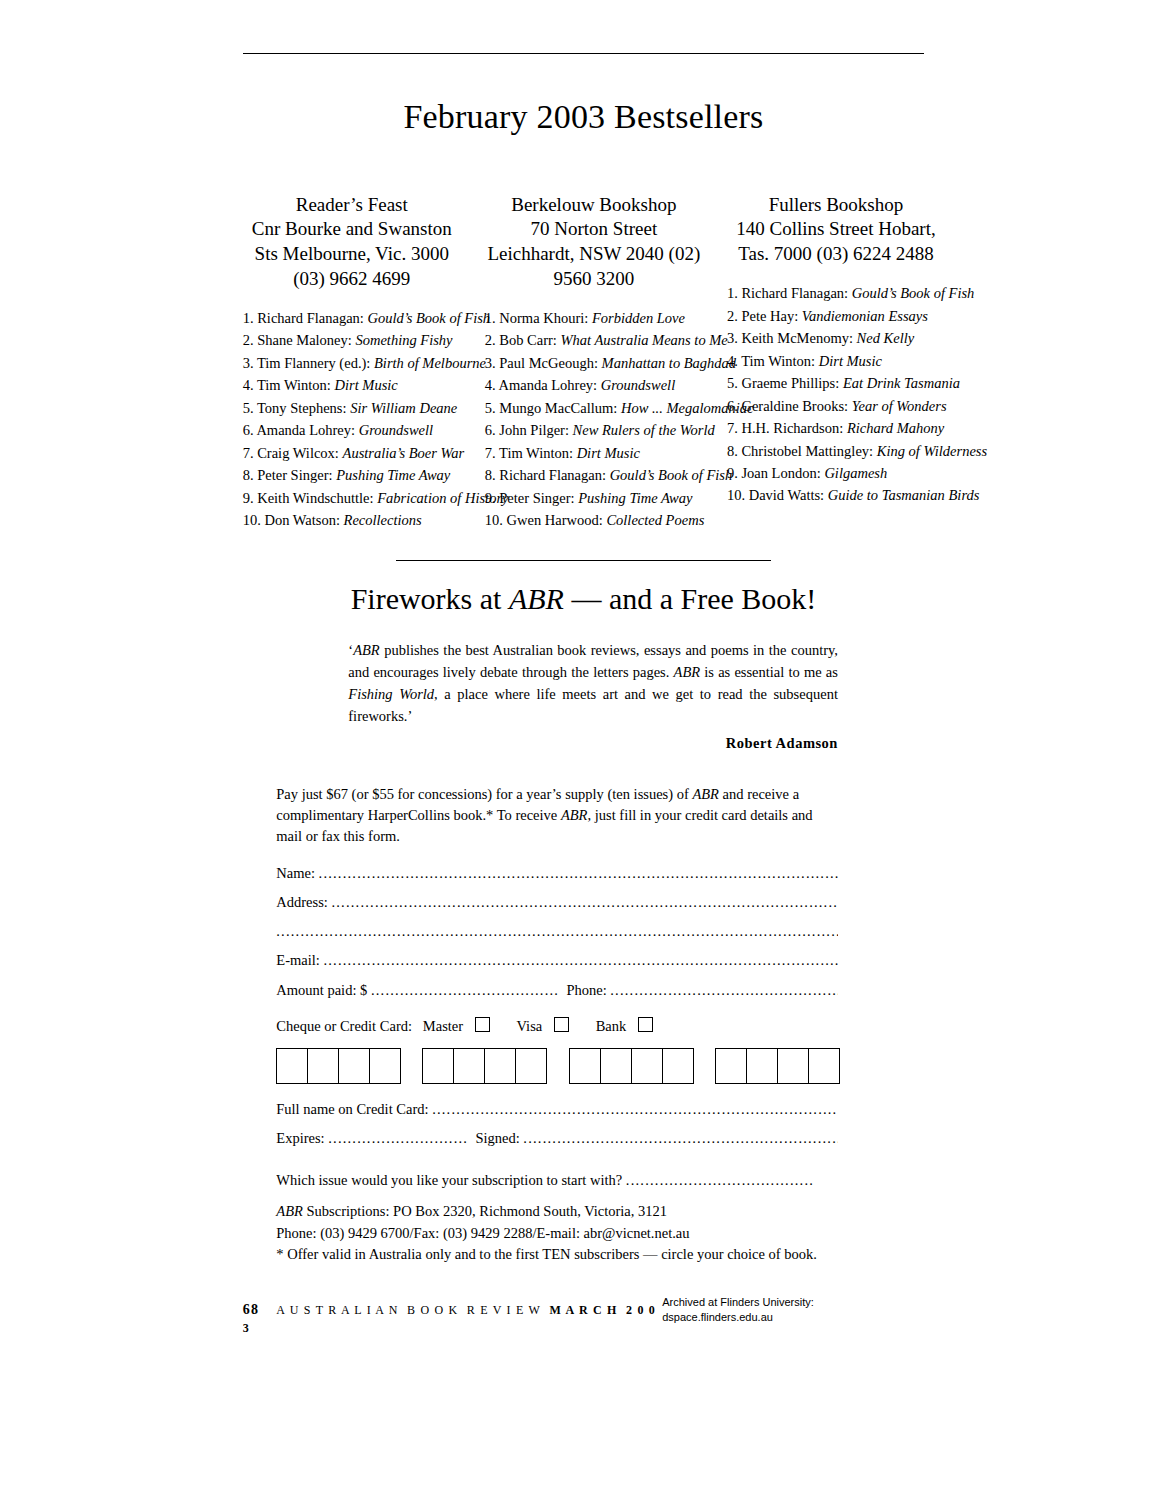February 2003 Bestsellers
Reader’s Feast Cnr Bourke and Swanston Sts Melbourne, Vic. 3000 (03) 9662 4699
1. Richard Flanagan: Gould’s Book of Fish
2. Shane Maloney: Something Fishy
3. Tim Flannery (ed.): Birth of Melbourne
4. Tim Winton: Dirt Music
5. Tony Stephens: Sir William Deane
6. Amanda Lohrey: Groundswell
7. Craig Wilcox: Australia’s Boer War
8. Peter Singer: Pushing Time Away
9. Keith Windschuttle: Fabrication of History
10. Don Watson: Recollections
Berkelouw Bookshop 70 Norton Street Leichhardt, NSW 2040 (02) 9560 3200
1. Norma Khouri: Forbidden Love
2. Bob Carr: What Australia Means to Me
3. Paul McGeough: Manhattan to Baghdad
4. Amanda Lohrey: Groundswell
5. Mungo MacCallum: How ... Megalomaniac
6. John Pilger: New Rulers of the World
7. Tim Winton: Dirt Music
8. Richard Flanagan: Gould’s Book of Fish
9. Peter Singer: Pushing Time Away
10. Gwen Harwood: Collected Poems
Fullers Bookshop 140 Collins Street Hobart, Tas. 7000 (03) 6224 2488
1. Richard Flanagan: Gould’s Book of Fish
2. Pete Hay: Vandiemonian Essays
3. Keith McMenomy: Ned Kelly
4. Tim Winton: Dirt Music
5. Graeme Phillips: Eat Drink Tasmania
6. Geraldine Brooks: Year of Wonders
7. H.H. Richardson: Richard Mahony
8. Christobel Mattingley: King of Wilderness
9. Joan London: Gilgamesh
10. David Watts: Guide to Tasmanian Birds
Fireworks at ABR — and a Free Book!
‘ABR publishes the best Australian book reviews, essays and poems in the country, and encourages lively debate through the letters pages. ABR is as essential to me as Fishing World, a place where life meets art and we get to read the subsequent fireworks.’ Robert Adamson
Pay just $67 (or $55 for concessions) for a year’s supply (ten issues) of ABR and receive a complimentary HarperCollins book.* To receive ABR, just fill in your credit card details and mail or fax this form.
Name: .........................................................................................................................
Address: ....................................................................................................................
.................................................................................................................................
E-mail: .......................................................................................................................
Amount paid: $ ....................................... Phone: ............................................................
Cheque or Credit Card: Master Visa Bank
Full name on Credit Card: .................................................................................................
Expires: ............................. Signed: .................................................................................
Which issue would you like your subscription to start with? .......................................
ABR Subscriptions: PO Box 2320, Richmond South, Victoria, 3121
Phone: (03) 9429 6700/Fax: (03) 9429 2288/E-mail: abr@vicnet.net.au
* Offer valid in Australia only and to the first TEN subscribers — circle your choice of book.
68 A U S T R A L I A N B O O K R E V I E W M A R C H 2 0 0 3
Archived at Flinders University: dspace.flinders.edu.au